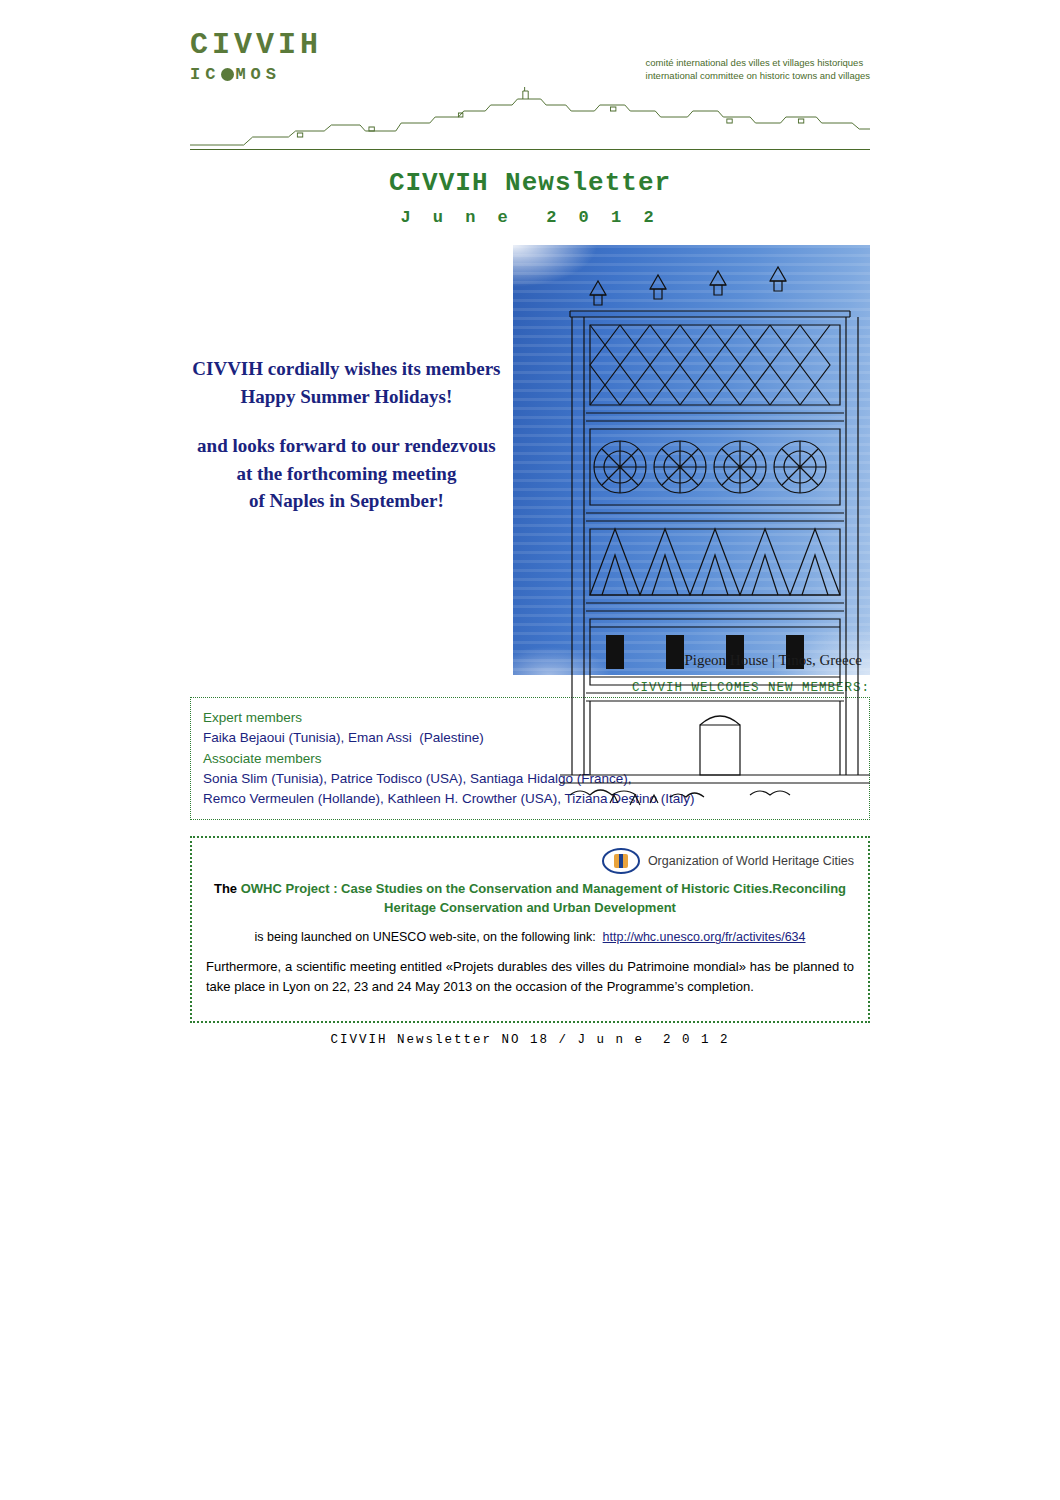CIVVIH
IC MOS
comité international des villes et villages historiques
international committee on historic towns and villages
CIVVIH Newsletter
J u n e 2 0 1 2
CIVVIH cordially wishes its members
Happy Summer Holidays!
and looks forward to our rendezvous
at the forthcoming meeting
of Naples in September!
Pigeon House | Tinos, Greece
CIVVIH WELCOMES NEW MEMBERS:
Expert members
Faika Bejaoui (Tunisia), Eman Assi (Palestine)
Associate members
Sonia Slim (Tunisia), Patrice Todisco (USA), Santiaga Hidalgo (France),
Remco Vermeulen (Hollande), Kathleen H. Crowther (USA), Tiziana Destino (Italy)
Organization of World Heritage Cities
The OWHC Project : Case Studies on the Conservation and Management of Historic Cities.Reconciling Heritage Conservation and Urban Development
is being launched on UNESCO web-site, on the following link: http://whc.unesco.org/fr/activites/634
Furthermore, a scientific meeting entitled «Projets durables des villes du Patrimoine mondial» has be planned to take place in Lyon on 22, 23 and 24 May 2013 on the occasion of the Programme’s completion.
CIVVIH Newsletter NO 18 / J u n e 2 0 1 2